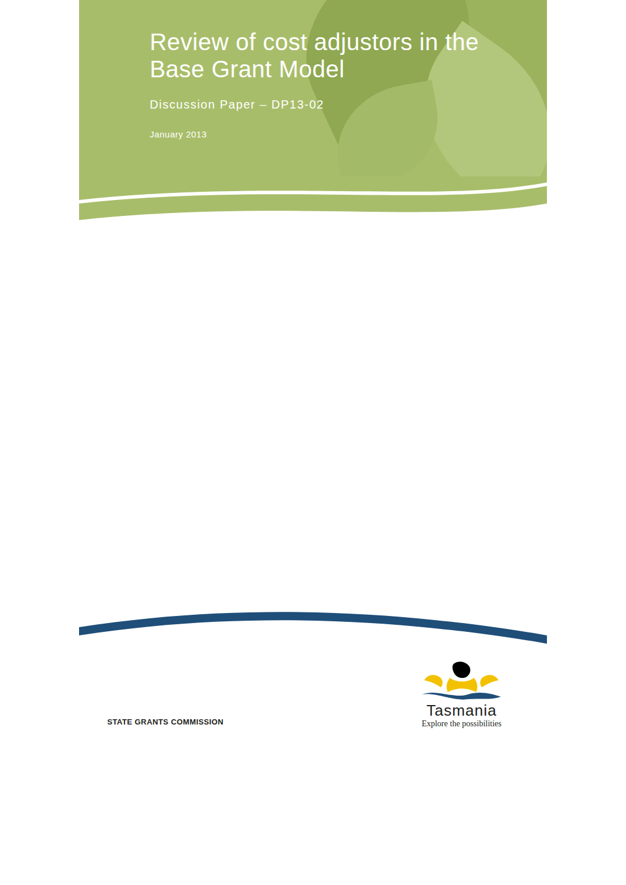Review of cost adjustors in the Base Grant Model
Discussion Paper – DP13-02
January 2013
STATE GRANTS COMMISSION
Tasmania
Explore the possibilities